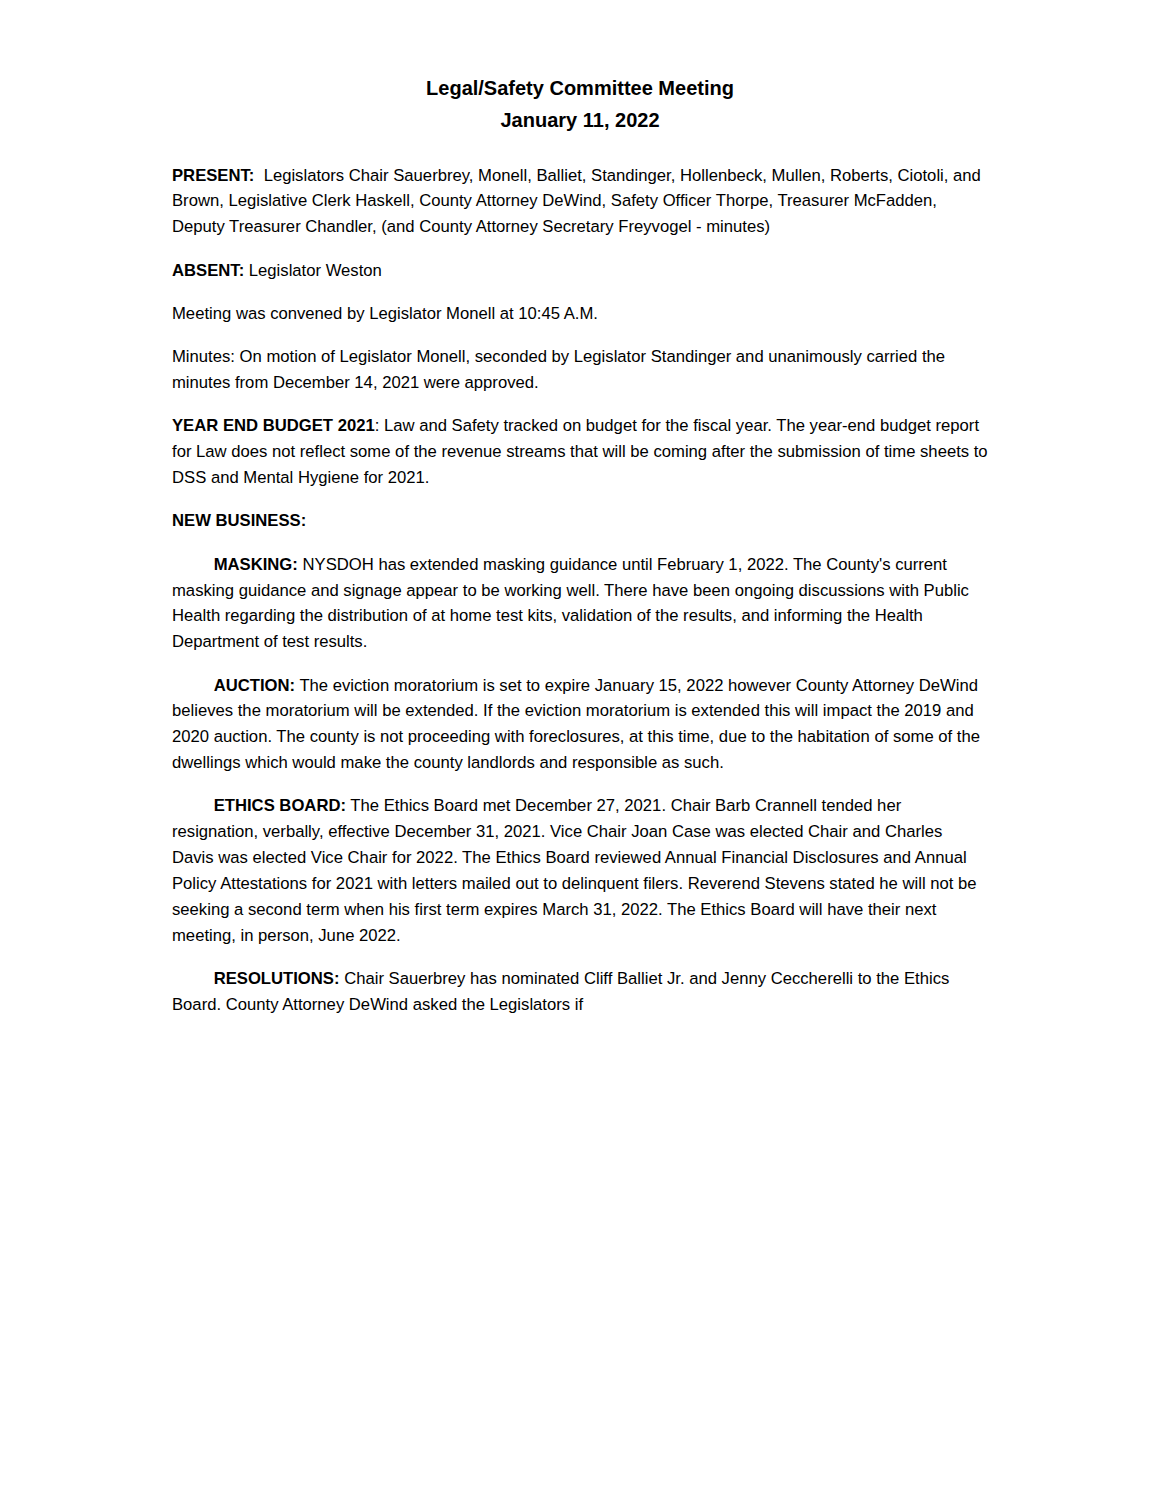Legal/Safety Committee MeetingJanuary 11, 2022
PRESENT: Legislators Chair Sauerbrey, Monell, Balliet, Standinger, Hollenbeck, Mullen, Roberts, Ciotoli, and Brown, Legislative Clerk Haskell, County Attorney DeWind, Safety Officer Thorpe, Treasurer McFadden, Deputy Treasurer Chandler, (and County Attorney Secretary Freyvogel - minutes)
ABSENT: Legislator Weston
Meeting was convened by Legislator Monell at 10:45 A.M.
Minutes: On motion of Legislator Monell, seconded by Legislator Standinger and unanimously carried the minutes from December 14, 2021 were approved.
YEAR END BUDGET 2021: Law and Safety tracked on budget for the fiscal year. The year-end budget report for Law does not reflect some of the revenue streams that will be coming after the submission of time sheets to DSS and Mental Hygiene for 2021.
NEW BUSINESS:
MASKING: NYSDOH has extended masking guidance until February 1, 2022. The County's current masking guidance and signage appear to be working well. There have been ongoing discussions with Public Health regarding the distribution of at home test kits, validation of the results, and informing the Health Department of test results.
AUCTION: The eviction moratorium is set to expire January 15, 2022 however County Attorney DeWind believes the moratorium will be extended. If the eviction moratorium is extended this will impact the 2019 and 2020 auction. The county is not proceeding with foreclosures, at this time, due to the habitation of some of the dwellings which would make the county landlords and responsible as such.
ETHICS BOARD: The Ethics Board met December 27, 2021. Chair Barb Crannell tended her resignation, verbally, effective December 31, 2021. Vice Chair Joan Case was elected Chair and Charles Davis was elected Vice Chair for 2022. The Ethics Board reviewed Annual Financial Disclosures and Annual Policy Attestations for 2021 with letters mailed out to delinquent filers. Reverend Stevens stated he will not be seeking a second term when his first term expires March 31, 2022. The Ethics Board will have their next meeting, in person, June 2022.
RESOLUTIONS: Chair Sauerbrey has nominated Cliff Balliet Jr. and Jenny Ceccherelli to the Ethics Board. County Attorney DeWind asked the Legislators if